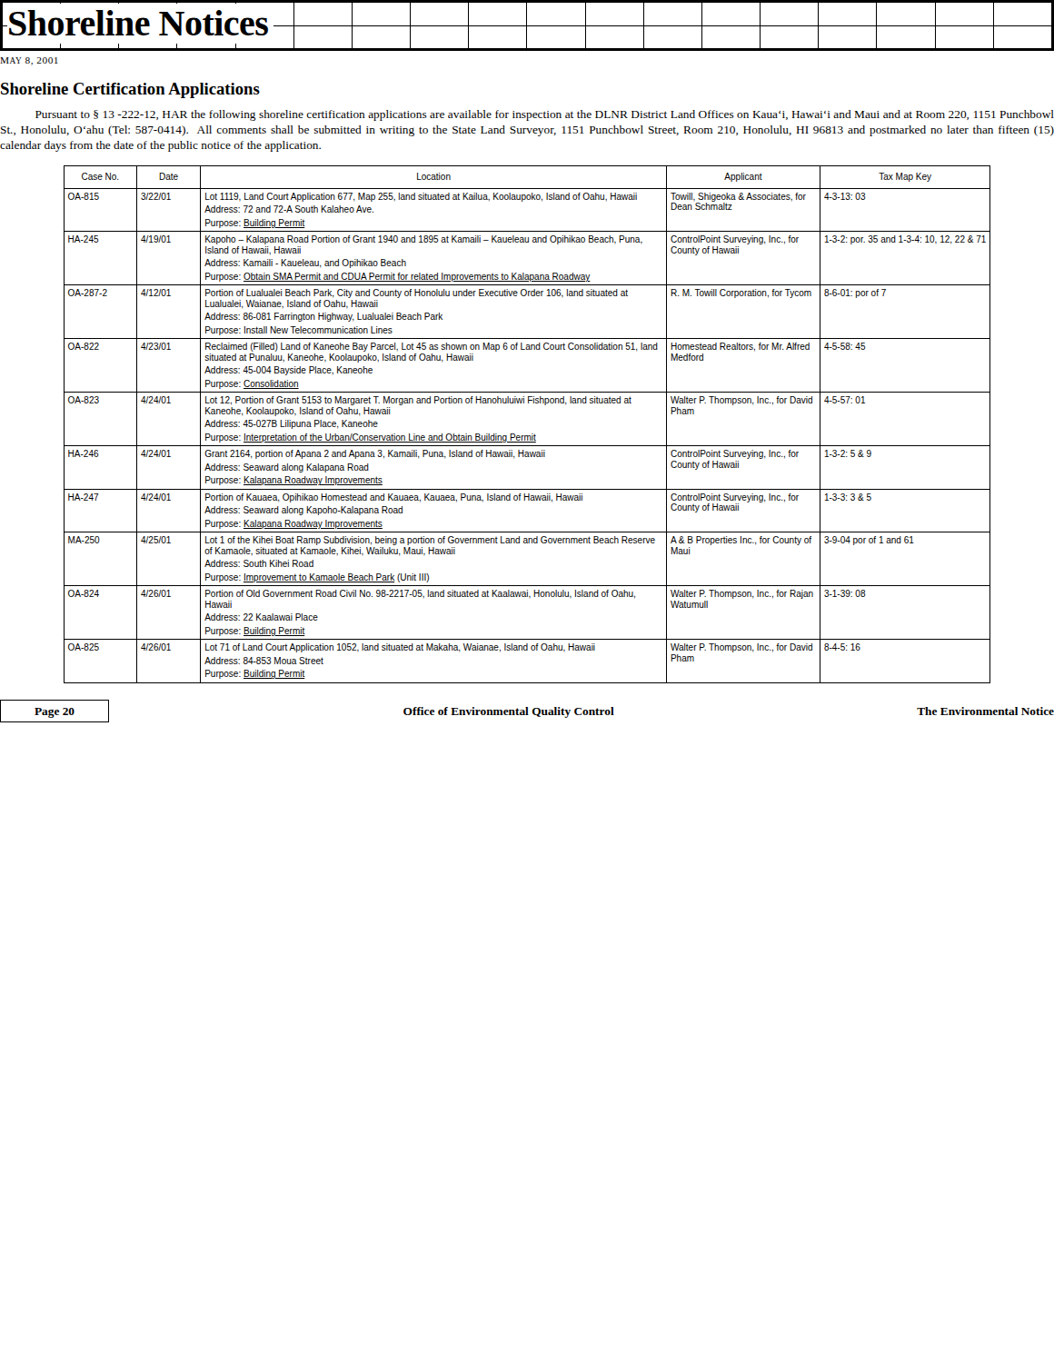Shoreline Notices
MAY 8, 2001
Shoreline Certification Applications
Pursuant to § 13 -222-12, HAR the following shoreline certification applications are available for inspection at the DLNR District Land Offices on Kaua‘i, Hawai‘i and Maui and at Room 220, 1151 Punchbowl St., Honolulu, O‘ahu (Tel: 587-0414). All comments shall be submitted in writing to the State Land Surveyor, 1151 Punchbowl Street, Room 210, Honolulu, HI 96813 and postmarked no later than fifteen (15) calendar days from the date of the public notice of the application.
| Case No. | Date | Location | Applicant | Tax Map Key |
| --- | --- | --- | --- | --- |
| OA-815 | 3/22/01 | Lot 1119, Land Court Application 677, Map 255, land situated at Kailua, Koolaupoko, Island of Oahu, Hawaii Address: 72 and 72-A South Kalaheo Ave. Purpose: Building Permit | Towill, Shigeoka & Associates, for Dean Schmaltz | 4-3-13: 03 |
| HA-245 | 4/19/01 | Kapoho – Kalapana Road Portion of Grant 1940 and 1895 at Kamaili – Kaueleau and Opihikao Beach, Puna, Island of Hawaii, Hawaii Address: Kamaili - Kaueleau, and Opihikao Beach Purpose: Obtain SMA Permit and CDUA Permit for related Improvements to Kalapana Roadway | ControlPoint Surveying, Inc., for County of Hawaii | 1-3-2: por. 35 and 1-3-4: 10, 12, 22 & 71 |
| OA-287-2 | 4/12/01 | Portion of Lualualei Beach Park, City and County of Honolulu under Executive Order 106, land situated at Lualualei, Waianae, Island of Oahu, Hawaii Address: 86-081 Farrington Highway, Lualualei Beach Park Purpose: Install New Telecommunication Lines | R. M. Towill Corporation, for Tycom | 8-6-01: por of 7 |
| OA-822 | 4/23/01 | Reclaimed (Filled) Land of Kaneohe Bay Parcel, Lot 45 as shown on Map 6 of Land Court Consolidation 51, land situated at Punaluu, Kaneohe, Koolaupoko, Island of Oahu, Hawaii Address: 45-004 Bayside Place, Kaneohe Purpose: Consolidation | Homestead Realtors, for Mr. Alfred Medford | 4-5-58: 45 |
| OA-823 | 4/24/01 | Lot 12, Portion of Grant 5153 to Margaret T. Morgan and Portion of Hanohuluiwi Fishpond, land situated at Kaneohe, Koolaupoko, Island of Oahu, Hawaii Address: 45-027B Lilipuna Place, Kaneohe Purpose: Interpretation of the Urban/Conservation Line and Obtain Building Permit | Walter P. Thompson, Inc., for David Pham | 4-5-57: 01 |
| HA-246 | 4/24/01 | Grant 2164, portion of Apana 2 and Apana 3, Kamaili, Puna, Island of Hawaii, Hawaii Address: Seaward along Kalapana Road Purpose: Kalapana Roadway Improvements | ControlPoint Surveying, Inc., for County of Hawaii | 1-3-2: 5 & 9 |
| HA-247 | 4/24/01 | Portion of Kauaea, Opihikao Homestead and Kauaea, Kauaea, Puna, Island of Hawaii, Hawaii Address: Seaward along Kapoho-Kalapana Road Purpose: Kalapana Roadway Improvements | ControlPoint Surveying, Inc., for County of Hawaii | 1-3-3: 3 & 5 |
| MA-250 | 4/25/01 | Lot 1 of the Kihei Boat Ramp Subdivision, being a portion of Government Land and Government Beach Reserve of Kamaole, situated at Kamaole, Kihei, Wailuku, Maui, Hawaii Address: South Kihei Road Purpose: Improvement to Kamaole Beach Park (Unit III) | A & B Properties Inc., for County of Maui | 3-9-04 por of 1 and 61 |
| OA-824 | 4/26/01 | Portion of Old Government Road Civil No. 98-2217-05, land situated at Kaalawai, Honolulu, Island of Oahu, Hawaii Address: 22 Kaalawai Place Purpose: Building Permit | Walter P. Thompson, Inc., for Rajan Watumull | 3-1-39: 08 |
| OA-825 | 4/26/01 | Lot 71 of Land Court Application 1052, land situated at Makaha, Waianae, Island of Oahu, Hawaii Address: 84-853 Moua Street Purpose: Building Permit | Walter P. Thompson, Inc., for David Pham | 8-4-5: 16 |
Page 20
Office of Environmental Quality Control
The Environmental Notice